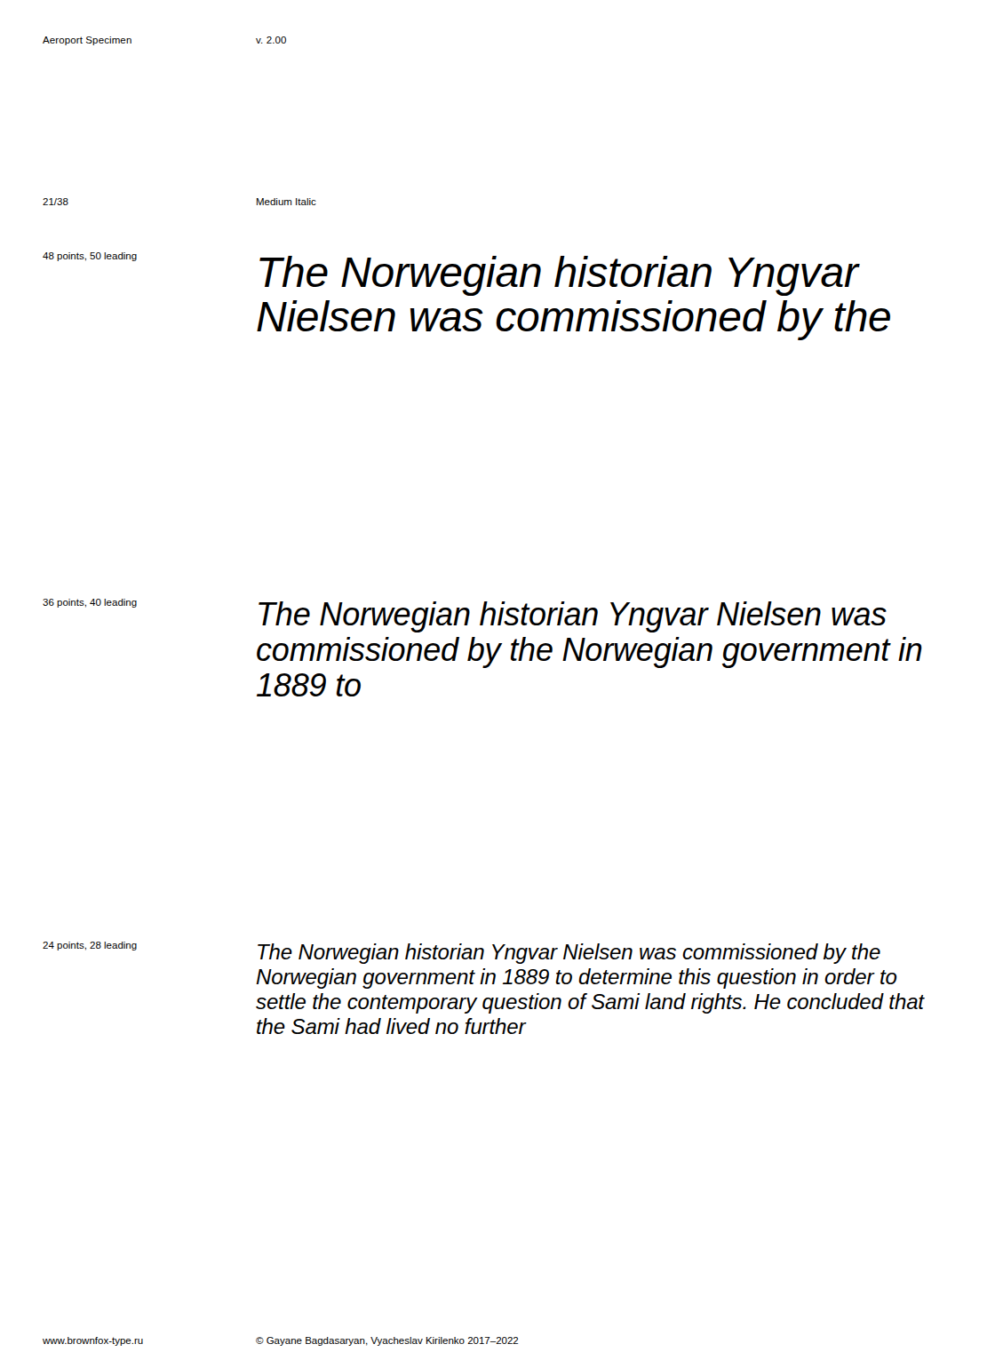Aeroport Specimen v. 2.00
21/38 Medium Italic
48 points, 50 leading
The Norwegian historian Yngvar Nielsen was com­missioned by the
36 points, 40 leading
The Norwegian histo­rian Yngvar Nielsen was commissioned by the Norwegian government in 1889 to
24 points, 28 leading
The Norwegian historian Yngvar Nielsen was commissioned by the Norwegian government in 1889 to determine this question in order to settle the contemporary question of Sami land rights. He concluded that the Sami had lived no further
www.brownfox-type.ru © Gayane Bagdasaryan, Vyacheslav Kirilenko 2017–2022